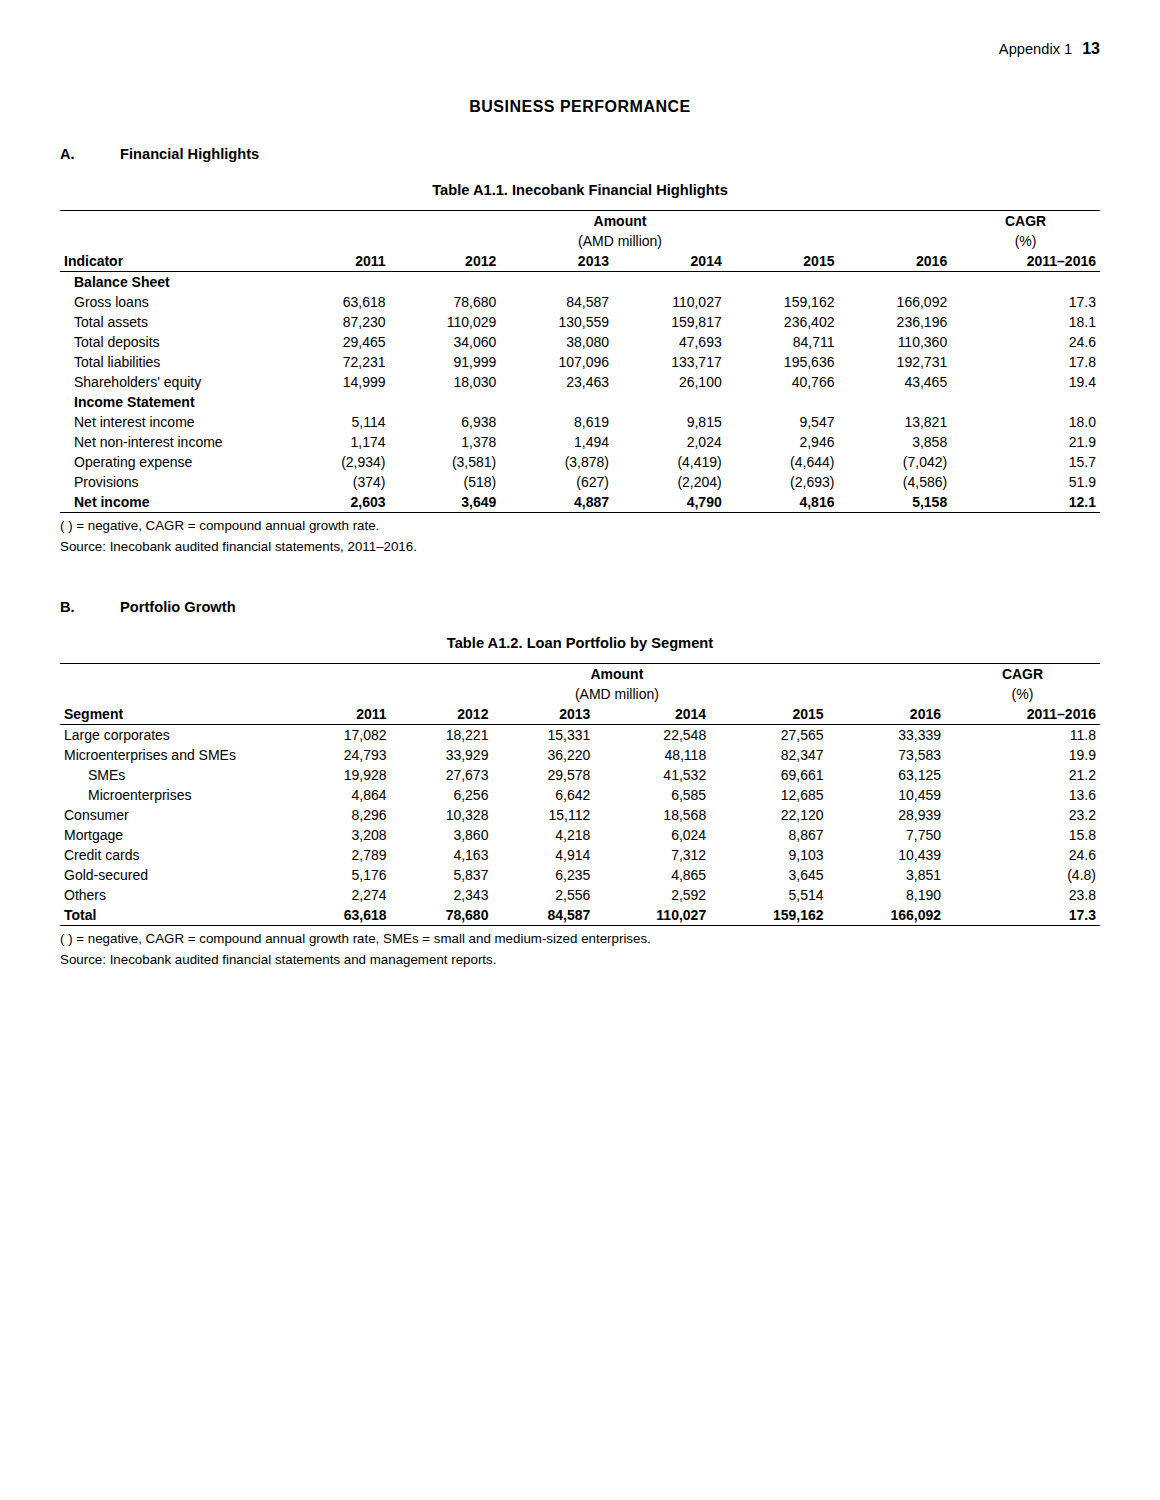Appendix 113
BUSINESS PERFORMANCE
A. Financial Highlights
Table A1.1. Inecobank Financial Highlights
| | Amount | CAGR |
| | (AMD million) | (%) |
| Indicator | 2011 | 2012 | 2013 | 2014 | 2015 | 2016 | 2011–2016 |
| Balance Sheet | |
| Gross loans | 63,618 | 78,680 | 84,587 | 110,027 | 159,162 | 166,092 | 17.3 |
| Total assets | 87,230 | 110,029 | 130,559 | 159,817 | 236,402 | 236,196 | 18.1 |
| Total deposits | 29,465 | 34,060 | 38,080 | 47,693 | 84,711 | 110,360 | 24.6 |
| Total liabilities | 72,231 | 91,999 | 107,096 | 133,717 | 195,636 | 192,731 | 17.8 |
| Shareholders' equity | 14,999 | 18,030 | 23,463 | 26,100 | 40,766 | 43,465 | 19.4 |
| Income Statement | |
| Net interest income | 5,114 | 6,938 | 8,619 | 9,815 | 9,547 | 13,821 | 18.0 |
| Net non-interest income | 1,174 | 1,378 | 1,494 | 2,024 | 2,946 | 3,858 | 21.9 |
| Operating expense | (2,934) | (3,581) | (3,878) | (4,419) | (4,644) | (7,042) | 15.7 |
| Provisions | (374) | (518) | (627) | (2,204) | (2,693) | (4,586) | 51.9 |
| Net income | 2,603 | 3,649 | 4,887 | 4,790 | 4,816 | 5,158 | 12.1 |
( ) = negative, CAGR = compound annual growth rate.
Source: Inecobank audited financial statements, 2011–2016.
B. Portfolio Growth
Table A1.2. Loan Portfolio by Segment
| | Amount | CAGR |
| | (AMD million) | (%) |
| Segment | 2011 | 2012 | 2013 | 2014 | 2015 | 2016 | 2011–2016 |
| Large corporates | 17,082 | 18,221 | 15,331 | 22,548 | 27,565 | 33,339 | 11.8 |
| Microenterprises and SMEs | 24,793 | 33,929 | 36,220 | 48,118 | 82,347 | 73,583 | 19.9 |
| SMEs | 19,928 | 27,673 | 29,578 | 41,532 | 69,661 | 63,125 | 21.2 |
| Microenterprises | 4,864 | 6,256 | 6,642 | 6,585 | 12,685 | 10,459 | 13.6 |
| Consumer | 8,296 | 10,328 | 15,112 | 18,568 | 22,120 | 28,939 | 23.2 |
| Mortgage | 3,208 | 3,860 | 4,218 | 6,024 | 8,867 | 7,750 | 15.8 |
| Credit cards | 2,789 | 4,163 | 4,914 | 7,312 | 9,103 | 10,439 | 24.6 |
| Gold-secured | 5,176 | 5,837 | 6,235 | 4,865 | 3,645 | 3,851 | (4.8) |
| Others | 2,274 | 2,343 | 2,556 | 2,592 | 5,514 | 8,190 | 23.8 |
| Total | 63,618 | 78,680 | 84,587 | 110,027 | 159,162 | 166,092 | 17.3 |
( ) = negative, CAGR = compound annual growth rate, SMEs = small and medium-sized enterprises.
Source: Inecobank audited financial statements and management reports.